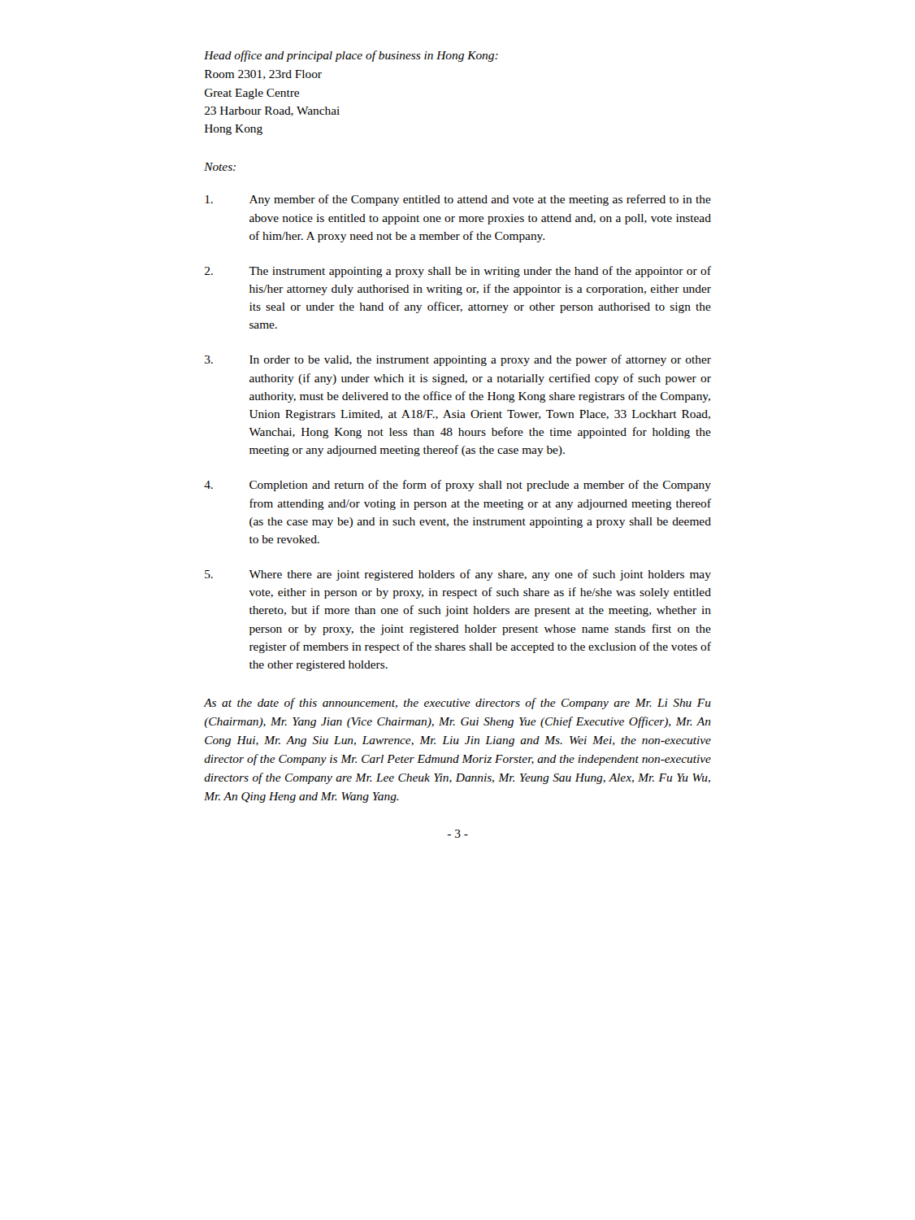Head office and principal place of business in Hong Kong:
Room 2301, 23rd Floor
Great Eagle Centre
23 Harbour Road, Wanchai
Hong Kong
Notes:
Any member of the Company entitled to attend and vote at the meeting as referred to in the above notice is entitled to appoint one or more proxies to attend and, on a poll, vote instead of him/her. A proxy need not be a member of the Company.
The instrument appointing a proxy shall be in writing under the hand of the appointor or of his/her attorney duly authorised in writing or, if the appointor is a corporation, either under its seal or under the hand of any officer, attorney or other person authorised to sign the same.
In order to be valid, the instrument appointing a proxy and the power of attorney or other authority (if any) under which it is signed, or a notarially certified copy of such power or authority, must be delivered to the office of the Hong Kong share registrars of the Company, Union Registrars Limited, at A18/F., Asia Orient Tower, Town Place, 33 Lockhart Road, Wanchai, Hong Kong not less than 48 hours before the time appointed for holding the meeting or any adjourned meeting thereof (as the case may be).
Completion and return of the form of proxy shall not preclude a member of the Company from attending and/or voting in person at the meeting or at any adjourned meeting thereof (as the case may be) and in such event, the instrument appointing a proxy shall be deemed to be revoked.
Where there are joint registered holders of any share, any one of such joint holders may vote, either in person or by proxy, in respect of such share as if he/she was solely entitled thereto, but if more than one of such joint holders are present at the meeting, whether in person or by proxy, the joint registered holder present whose name stands first on the register of members in respect of the shares shall be accepted to the exclusion of the votes of the other registered holders.
As at the date of this announcement, the executive directors of the Company are Mr. Li Shu Fu (Chairman), Mr. Yang Jian (Vice Chairman), Mr. Gui Sheng Yue (Chief Executive Officer), Mr. An Cong Hui, Mr. Ang Siu Lun, Lawrence, Mr. Liu Jin Liang and Ms. Wei Mei, the non-executive director of the Company is Mr. Carl Peter Edmund Moriz Forster, and the independent non-executive directors of the Company are Mr. Lee Cheuk Yin, Dannis, Mr. Yeung Sau Hung, Alex, Mr. Fu Yu Wu, Mr. An Qing Heng and Mr. Wang Yang.
- 3 -